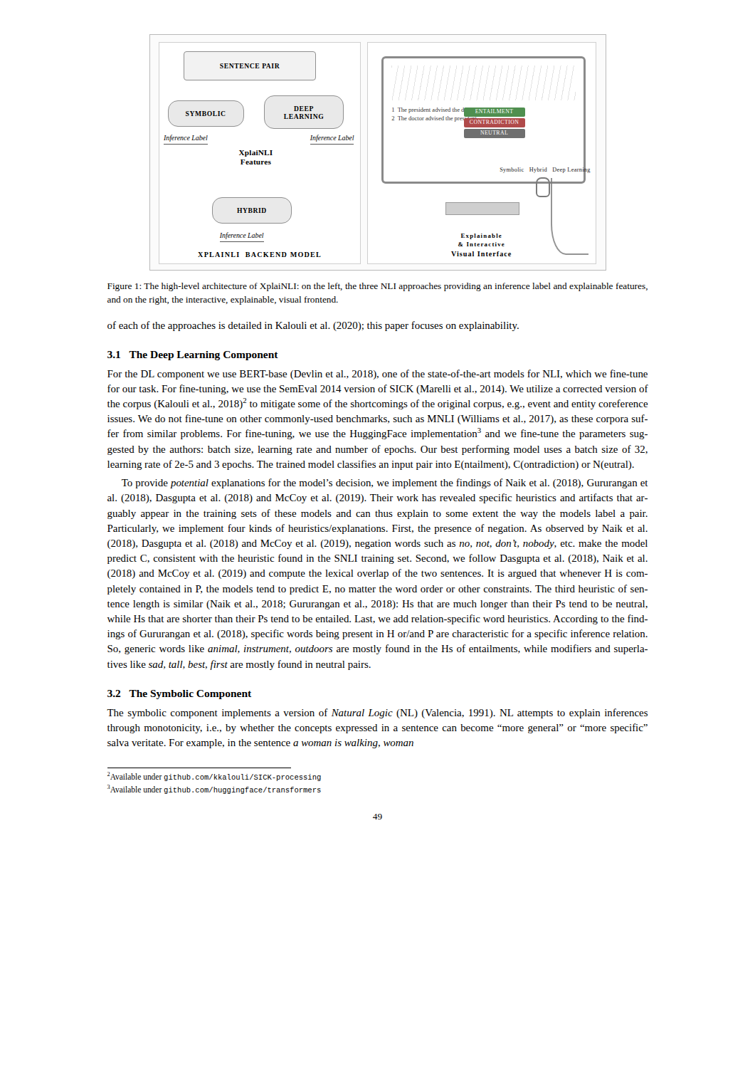Sentence Pair
Symbolic
Deep
Learning
Inference Label
Inference Label
XplaiNLI
Features
Hybrid
Inference Label
XplaiNLI Backend Model
1 The president advised the doctor.
2 The doctor advised the president.
ENTAILMENT CONTRADICTION NEUTRAL
Symbolic Hybrid Deep Learning
Explainable
& Interactive Visual Interface
Figure 1: The high-level architecture of XplaiNLI: on the left, the three NLI approaches providing an inference label and explainable features, and on the right, the interactive, explainable, visual frontend.
of each of the approaches is detailed in Kalouli et al. (2020); this paper focuses on explainability.
3.1 The Deep Learning Component
For the DL component we use BERT-base (Devlin et al., 2018), one of the state-of-the-art models for NLI, which we fine-tune for our task. For fine-tuning, we use the SemEval 2014 version of SICK (Marelli et al., 2014). We utilize a corrected version of the corpus (Kalouli et al., 2018)2 to mitigate some of the shortcomings of the original corpus, e.g., event and entity coreference issues. We do not fine-tune on other commonly-used benchmarks, such as MNLI (Williams et al., 2017), as these corpora suffer from similar problems. For fine-tuning, we use the HuggingFace implementation3 and we fine-tune the parameters suggested by the authors: batch size, learning rate and number of epochs. Our best performing model uses a batch size of 32, learning rate of 2e-5 and 3 epochs. The trained model classifies an input pair into E(ntailment), C(ontradiction) or N(eutral).
To provide potential explanations for the model’s decision, we implement the findings of Naik et al. (2018), Gururangan et al. (2018), Dasgupta et al. (2018) and McCoy et al. (2019). Their work has revealed specific heuristics and artifacts that arguably appear in the training sets of these models and can thus explain to some extent the way the models label a pair. Particularly, we implement four kinds of heuristics/explanations. First, the presence of negation. As observed by Naik et al. (2018), Dasgupta et al. (2018) and McCoy et al. (2019), negation words such as no, not, don’t, nobody, etc. make the model predict C, consistent with the heuristic found in the SNLI training set. Second, we follow Dasgupta et al. (2018), Naik et al. (2018) and McCoy et al. (2019) and compute the lexical overlap of the two sentences. It is argued that whenever H is completely contained in P, the models tend to predict E, no matter the word order or other constraints. The third heuristic of sentence length is similar (Naik et al., 2018; Gururangan et al., 2018): Hs that are much longer than their Ps tend to be neutral, while Hs that are shorter than their Ps tend to be entailed. Last, we add relation-specific word heuristics. According to the findings of Gururangan et al. (2018), specific words being present in H or/and P are characteristic for a specific inference relation. So, generic words like animal, instrument, outdoors are mostly found in the Hs of entailments, while modifiers and superlatives like sad, tall, best, first are mostly found in neutral pairs.
3.2 The Symbolic Component
The symbolic component implements a version of Natural Logic (NL) (Valencia, 1991). NL attempts to explain inferences through monotonicity, i.e., by whether the concepts expressed in a sentence can become “more general” or “more specific” salva veritate. For example, in the sentence a woman is walking, woman
2Available under github.com/kkalouli/SICK-processing
3Available under github.com/huggingface/transformers
49